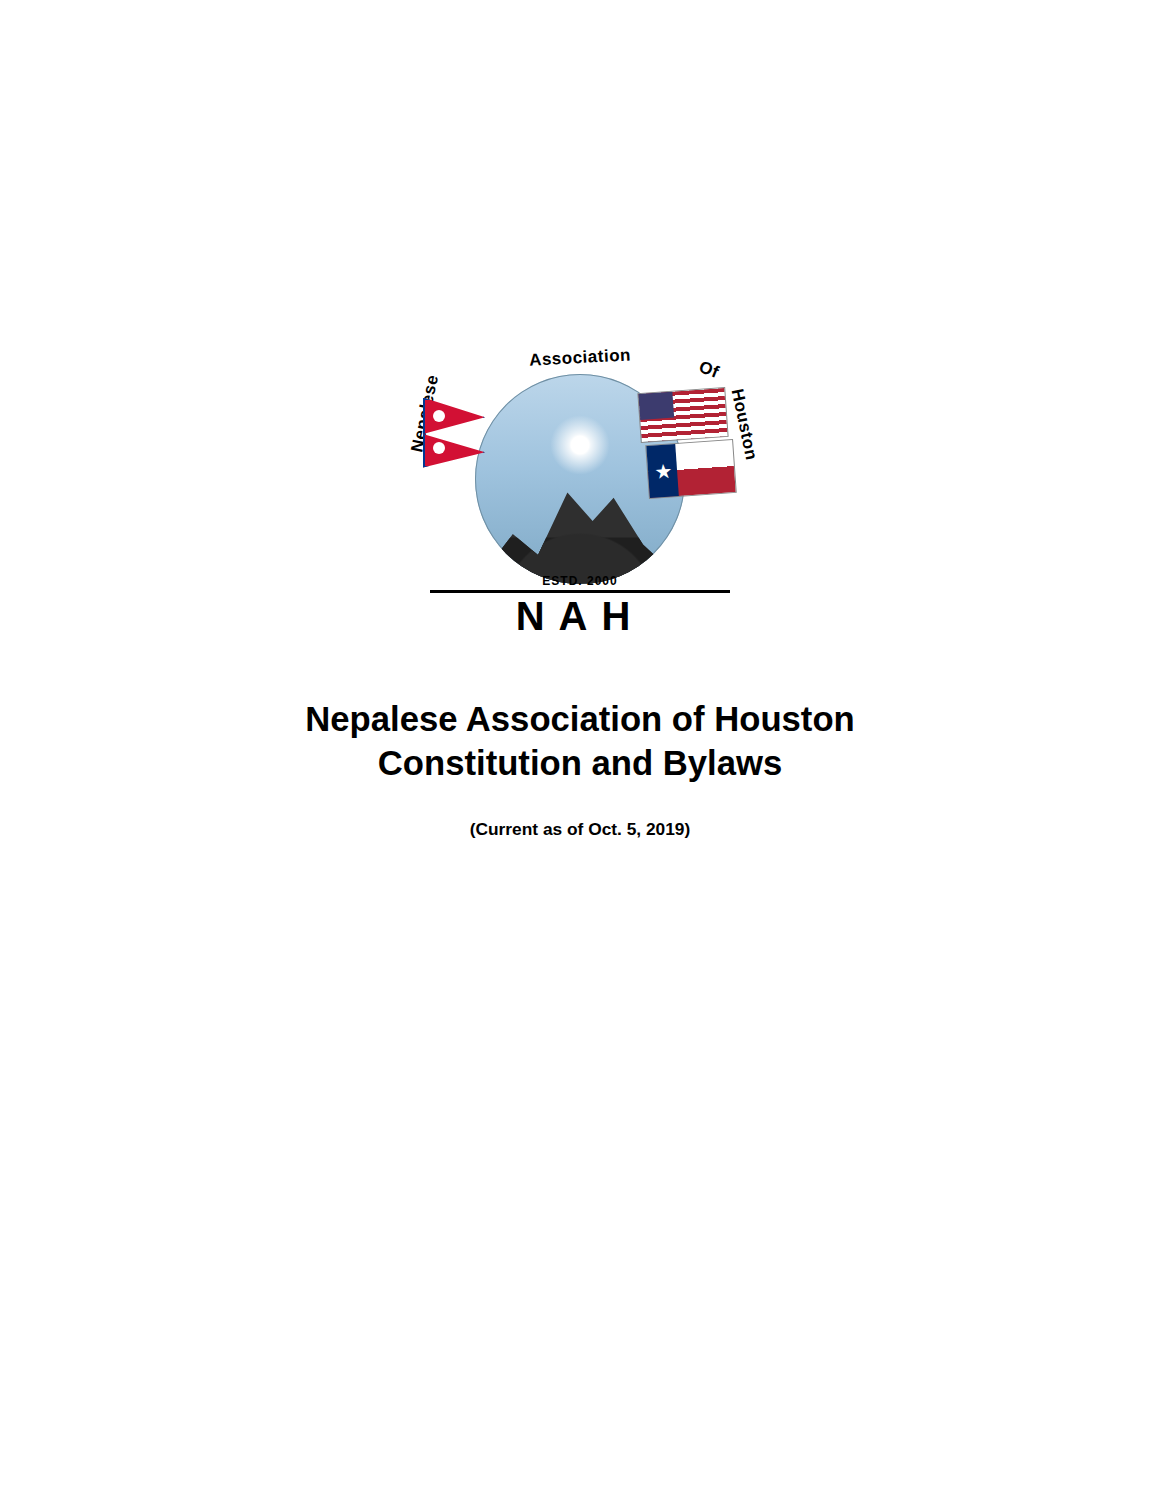Association Of Nepalese Houston
★
ESTD. 2000
NAH
Nepalese Association of Houston
Constitution and Bylaws
(Current as of Oct. 5, 2019)